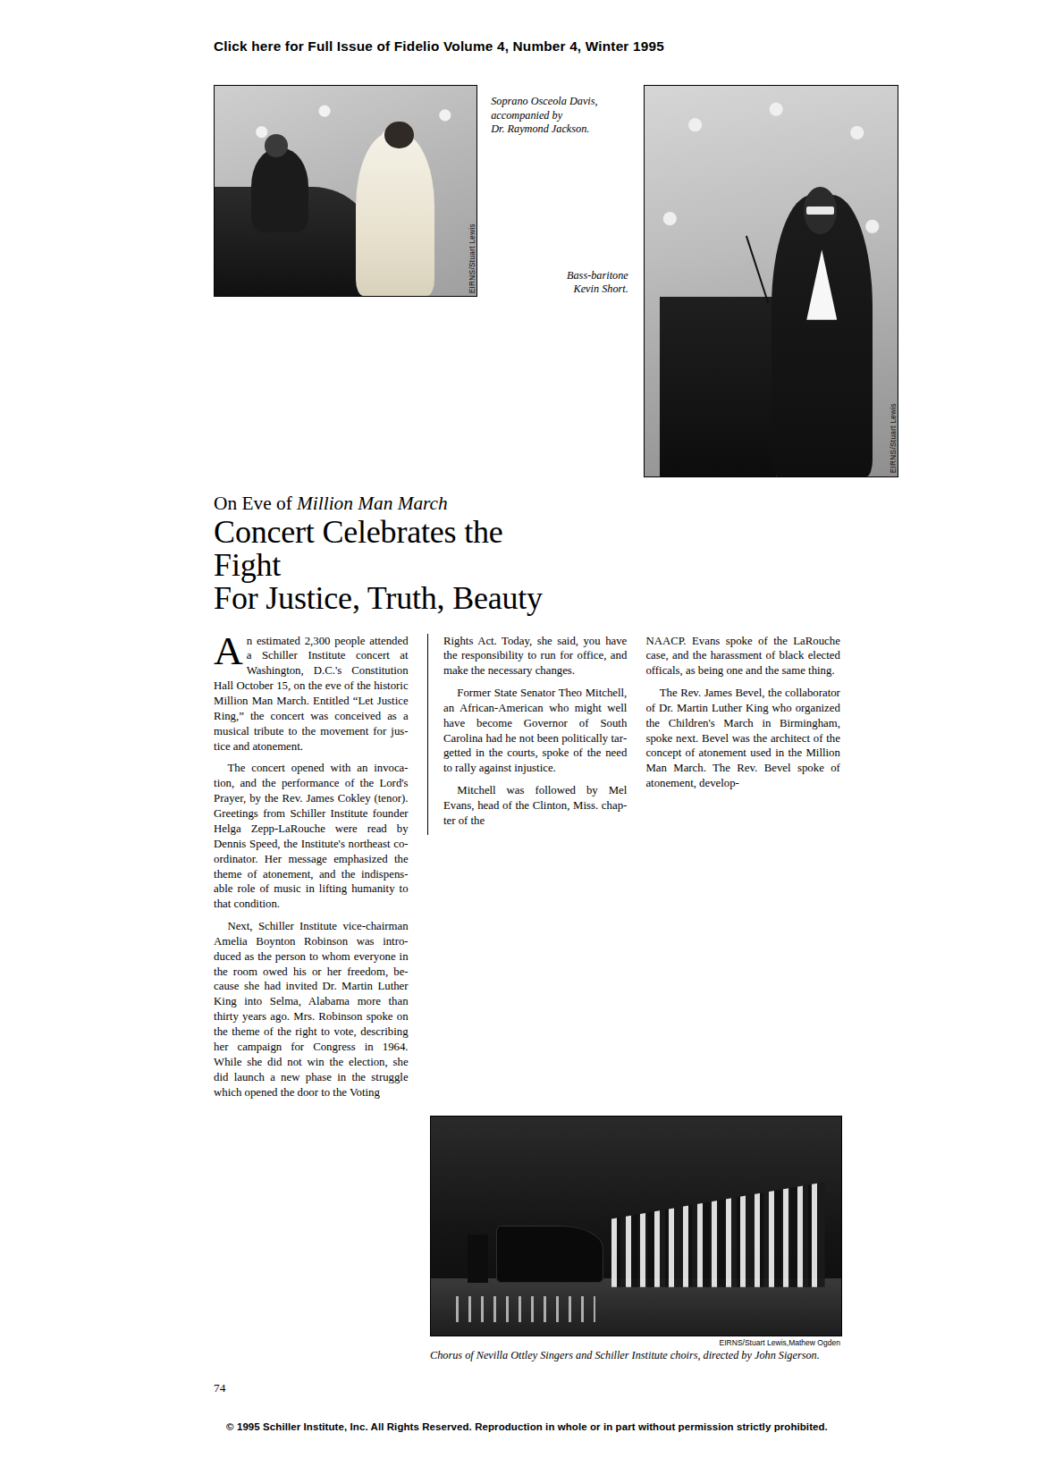Click here for Full Issue of Fidelio Volume 4, Number 4, Winter 1995
EIRNS/Stuart Lewis
Soprano Osceola Davis,
accompanied by
Dr. Raymond Jackson.
Bass-baritone
Kevin Short.
EIRNS/Stuart Lewis
On Eve of Million Man March
Concert Celebrates the Fight
For Justice, Truth, Beauty
An estimated 2,300 people attended a Schiller Institute concert at Washington, D.C.'s Constitution Hall October 15, on the eve of the historic Million Man March. Entitled “Let Justice Ring,” the concert was conceived as a musical tribute to the movement for justice and atonement.
The concert opened with an invocation, and the performance of the Lord's Prayer, by the Rev. James Cokley (tenor). Greetings from Schiller Institute founder Helga Zepp-LaRouche were read by Dennis Speed, the Institute's northeast coordinator. Her message emphasized the theme of atonement, and the indispensable role of music in lifting humanity to that condition.
Next, Schiller Institute vice-chairman Amelia Boynton Robinson was introduced as the person to whom everyone in the room owed his or her freedom, because she had invited Dr. Martin Luther King into Selma, Alabama more than thirty years ago. Mrs. Robinson spoke on the theme of the right to vote, describing her campaign for Congress in 1964. While she did not win the election, she did launch a new phase in the struggle which opened the door to the Voting
Rights Act. Today, she said, you have the responsibility to run for office, and make the necessary changes.
Former State Senator Theo Mitchell, an African-American who might well have become Governor of South Carolina had he not been politically targetted in the courts, spoke of the need to rally against injustice.
Mitchell was followed by Mel Evans, head of the Clinton, Miss. chapter of the
NAACP. Evans spoke of the LaRouche case, and the harassment of black elected officals, as being one and the same thing.
The Rev. James Bevel, the collaborator of Dr. Martin Luther King who organized the Children's March in Birmingham, spoke next. Bevel was the architect of the concept of atonement used in the Million Man March. The Rev. Bevel spoke of atonement, develop-
EIRNS/Stuart Lewis,Mathew Ogden
Chorus of Nevilla Ottley Singers and Schiller Institute choirs, directed by John Sigerson.
74
© 1995 Schiller Institute, Inc. All Rights Reserved. Reproduction in whole or in part without permission strictly prohibited.